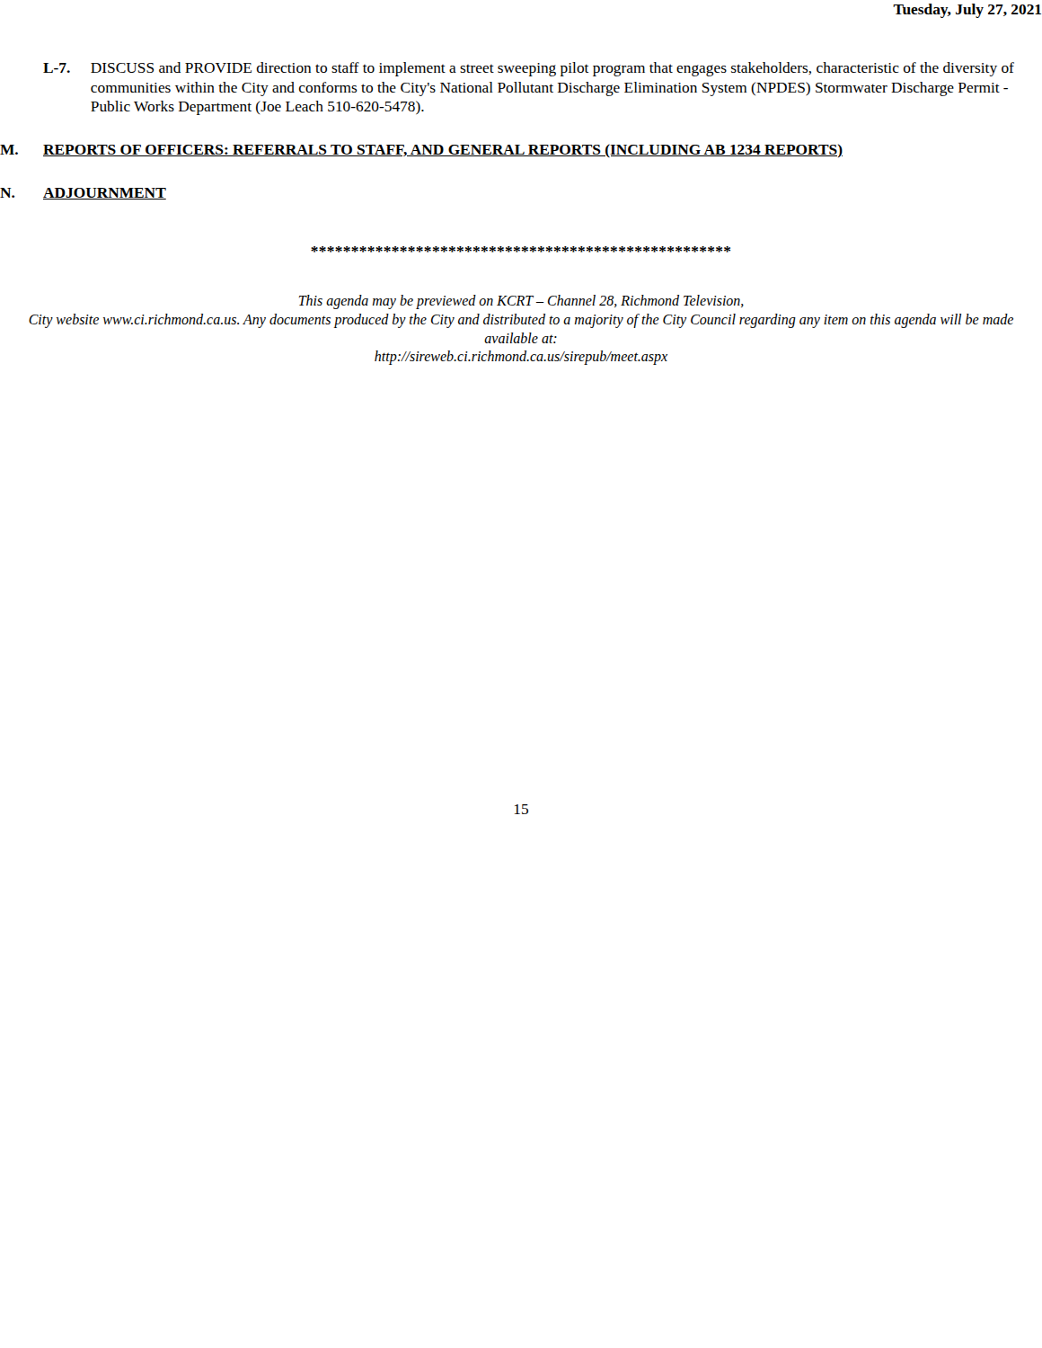Tuesday, July 27, 2021
L-7.
DISCUSS and PROVIDE direction to staff to implement a street sweeping pilot program that engages stakeholders, characteristic of the diversity of communities within the City and conforms to the City's National Pollutant Discharge Elimination System (NPDES) Stormwater Discharge Permit - Public Works Department (Joe Leach 510-620-5478).
M.
REPORTS OF OFFICERS: REFERRALS TO STAFF, AND GENERAL REPORTS (INCLUDING AB 1234 REPORTS)
N.
ADJOURNMENT
****************************************************
This agenda may be previewed on KCRT – Channel 28, Richmond Television,
City website www.ci.richmond.ca.us. Any documents produced by the City and distributed to a majority of the City Council regarding any item on this agenda will be made available at:
http://sireweb.ci.richmond.ca.us/sirepub/meet.aspx
15